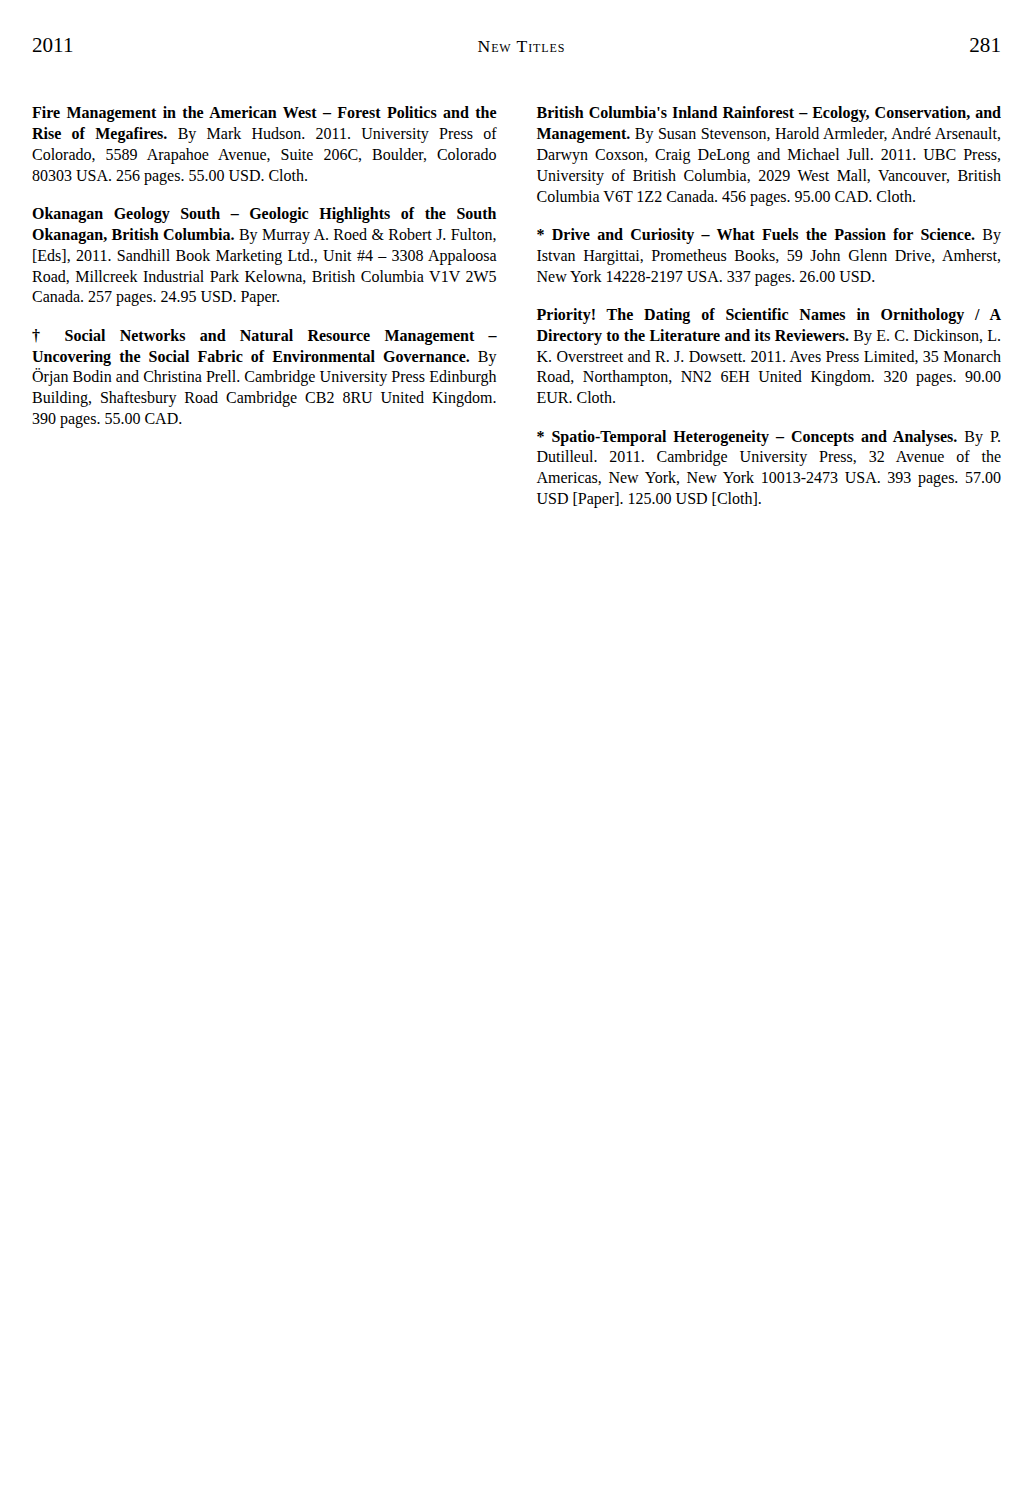2011 New Titles 281
Fire Management in the American West – Forest Politics and the Rise of Megafires. By Mark Hudson. 2011. University Press of Colorado, 5589 Arapahoe Avenue, Suite 206C, Boulder, Colorado 80303 USA. 256 pages. 55.00 USD. Cloth.
Okanagan Geology South – Geologic Highlights of the South Okanagan, British Columbia. By Murray A. Roed & Robert J. Fulton, [Eds], 2011. Sandhill Book Marketing Ltd., Unit #4 – 3308 Appaloosa Road, Millcreek Industrial Park Kelowna, British Columbia V1V 2W5 Canada. 257 pages. 24.95 USD. Paper.
† Social Networks and Natural Resource Management – Uncovering the Social Fabric of Environmental Governance. By Örjan Bodin and Christina Prell. Cambridge University Press Edinburgh Building, Shaftesbury Road Cambridge CB2 8RU United Kingdom. 390 pages. 55.00 CAD.
British Columbia's Inland Rainforest – Ecology, Conservation, and Management. By Susan Stevenson, Harold Armleder, André Arsenault, Darwyn Coxson, Craig DeLong and Michael Jull. 2011. UBC Press, University of British Columbia, 2029 West Mall, Vancouver, British Columbia V6T 1Z2 Canada. 456 pages. 95.00 CAD. Cloth.
* Drive and Curiosity – What Fuels the Passion for Science. By Istvan Hargittai, Prometheus Books, 59 John Glenn Drive, Amherst, New York 14228-2197 USA. 337 pages. 26.00 USD.
Priority! The Dating of Scientific Names in Ornithology / A Directory to the Literature and its Reviewers. By E. C. Dickinson, L. K. Overstreet and R. J. Dowsett. 2011. Aves Press Limited, 35 Monarch Road, Northampton, NN2 6EH United Kingdom. 320 pages. 90.00 EUR. Cloth.
* Spatio-Temporal Heterogeneity – Concepts and Analyses. By P. Dutilleul. 2011. Cambridge University Press, 32 Avenue of the Americas, New York, New York 10013-2473 USA. 393 pages. 57.00 USD [Paper]. 125.00 USD [Cloth].